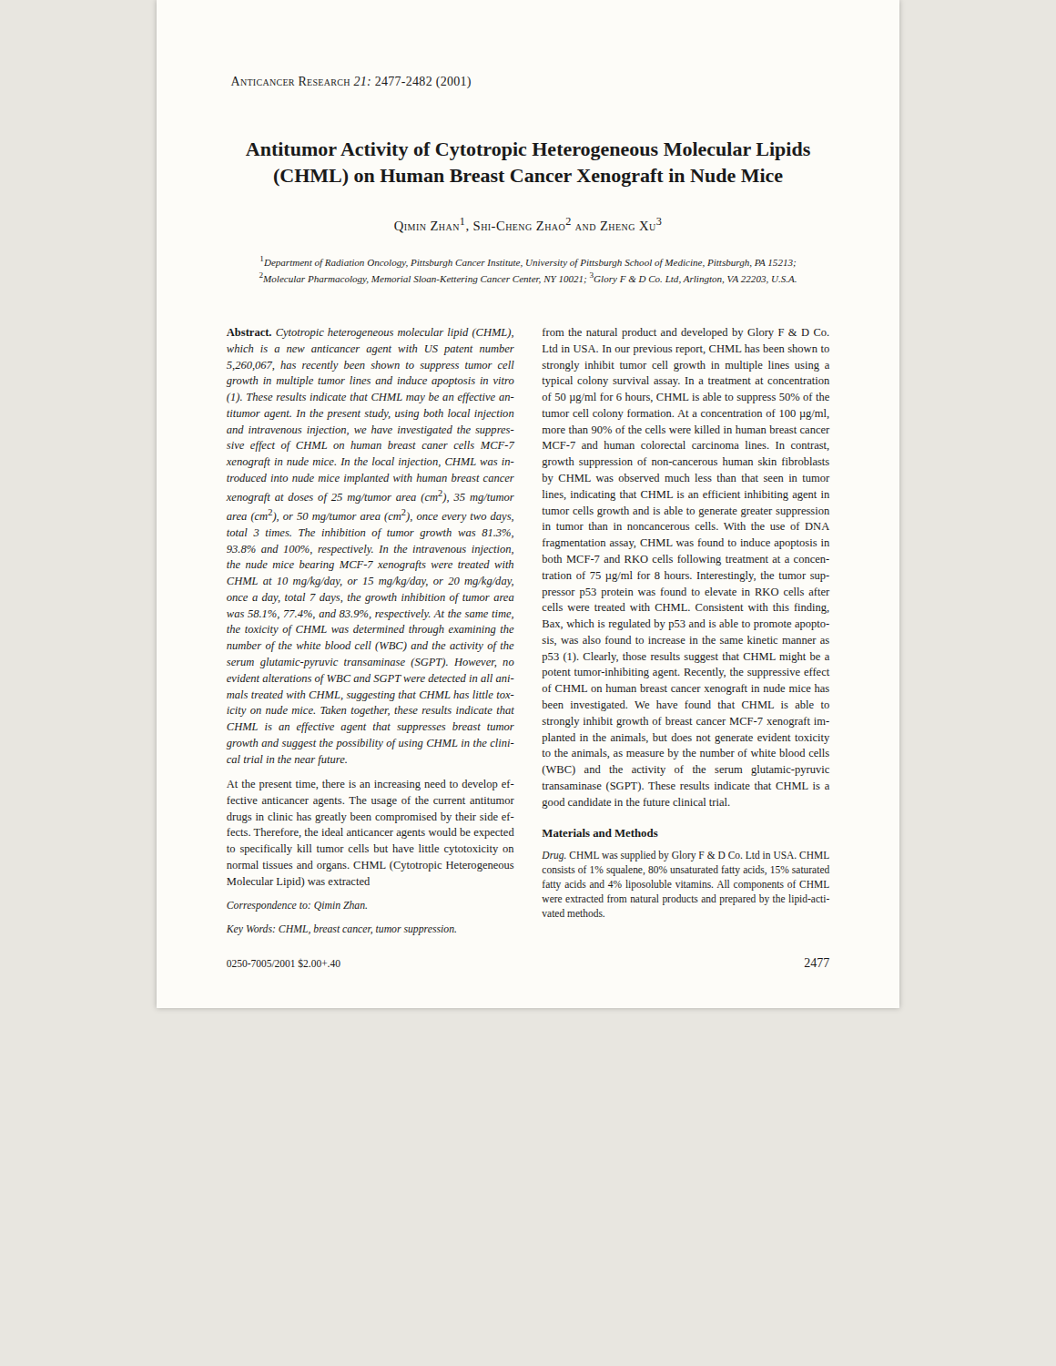Anticancer Research 21: 2477-2482 (2001)
Antitumor Activity of Cytotropic Heterogeneous Molecular Lipids (CHML) on Human Breast Cancer Xenograft in Nude Mice
Qimin Zhan1, Shi-Cheng Zhao2 and Zheng Xu3
1Department of Radiation Oncology, Pittsburgh Cancer Institute, University of Pittsburgh School of Medicine, Pittsburgh, PA 15213;
2Molecular Pharmacology, Memorial Sloan-Kettering Cancer Center, NY 10021; 3Glory F & D Co. Ltd, Arlington, VA 22203, U.S.A.
Abstract. Cytotropic heterogeneous molecular lipid (CHML), which is a new anticancer agent with US patent number 5,260,067, has recently been shown to suppress tumor cell growth in multiple tumor lines and induce apoptosis in vitro (1). These results indicate that CHML may be an effective antitumor agent. In the present study, using both local injection and intravenous injection, we have investigated the suppressive effect of CHML on human breast caner cells MCF-7 xenograft in nude mice. In the local injection, CHML was introduced into nude mice implanted with human breast cancer xenograft at doses of 25 mg/tumor area (cm2), 35 mg/tumor area (cm2), or 50 mg/tumor area (cm2), once every two days, total 3 times. The inhibition of tumor growth was 81.3%, 93.8% and 100%, respectively. In the intravenous injection, the nude mice bearing MCF-7 xenografts were treated with CHML at 10 mg/kg/day, or 15 mg/kg/day, or 20 mg/kg/day, once a day, total 7 days, the growth inhibition of tumor area was 58.1%, 77.4%, and 83.9%, respectively. At the same time, the toxicity of CHML was determined through examining the number of the white blood cell (WBC) and the activity of the serum glutamic-pyruvic transaminase (SGPT). However, no evident alterations of WBC and SGPT were detected in all animals treated with CHML, suggesting that CHML has little toxicity on nude mice. Taken together, these results indicate that CHML is an effective agent that suppresses breast tumor growth and suggest the possibility of using CHML in the clinical trial in the near future.
At the present time, there is an increasing need to develop effective anticancer agents. The usage of the current antitumor drugs in clinic has greatly been compromised by their side effects. Therefore, the ideal anticancer agents would be expected to specifically kill tumor cells but have little cytotoxicity on normal tissues and organs. CHML (Cytotropic Heterogeneous Molecular Lipid) was extracted
Correspondence to: Qimin Zhan.
Key Words: CHML, breast cancer, tumor suppression.
from the natural product and developed by Glory F & D Co. Ltd in USA. In our previous report, CHML has been shown to strongly inhibit tumor cell growth in multiple lines using a typical colony survival assay. In a treatment at concentration of 50 µg/ml for 6 hours, CHML is able to suppress 50% of the tumor cell colony formation. At a concentration of 100 µg/ml, more than 90% of the cells were killed in human breast cancer MCF-7 and human colorectal carcinoma lines. In contrast, growth suppression of non-cancerous human skin fibroblasts by CHML was observed much less than that seen in tumor lines, indicating that CHML is an efficient inhibiting agent in tumor cells growth and is able to generate greater suppression in tumor than in noncancerous cells. With the use of DNA fragmentation assay, CHML was found to induce apoptosis in both MCF-7 and RKO cells following treatment at a concentration of 75 µg/ml for 8 hours. Interestingly, the tumor suppressor p53 protein was found to elevate in RKO cells after cells were treated with CHML. Consistent with this finding, Bax, which is regulated by p53 and is able to promote apoptosis, was also found to increase in the same kinetic manner as p53 (1). Clearly, those results suggest that CHML might be a potent tumor-inhibiting agent. Recently, the suppressive effect of CHML on human breast cancer xenograft in nude mice has been investigated. We have found that CHML is able to strongly inhibit growth of breast cancer MCF-7 xenograft implanted in the animals, but does not generate evident toxicity to the animals, as measure by the number of white blood cells (WBC) and the activity of the serum glutamic-pyruvic transaminase (SGPT). These results indicate that CHML is a good candidate in the future clinical trial.
Materials and Methods
Drug. CHML was supplied by Glory F & D Co. Ltd in USA. CHML consists of 1% squalene, 80% unsaturated fatty acids, 15% saturated fatty acids and 4% liposoluble vitamins. All components of CHML were extracted from natural products and prepared by the lipid-activated methods.
0250-7005/2001 $2.00+.40 2477